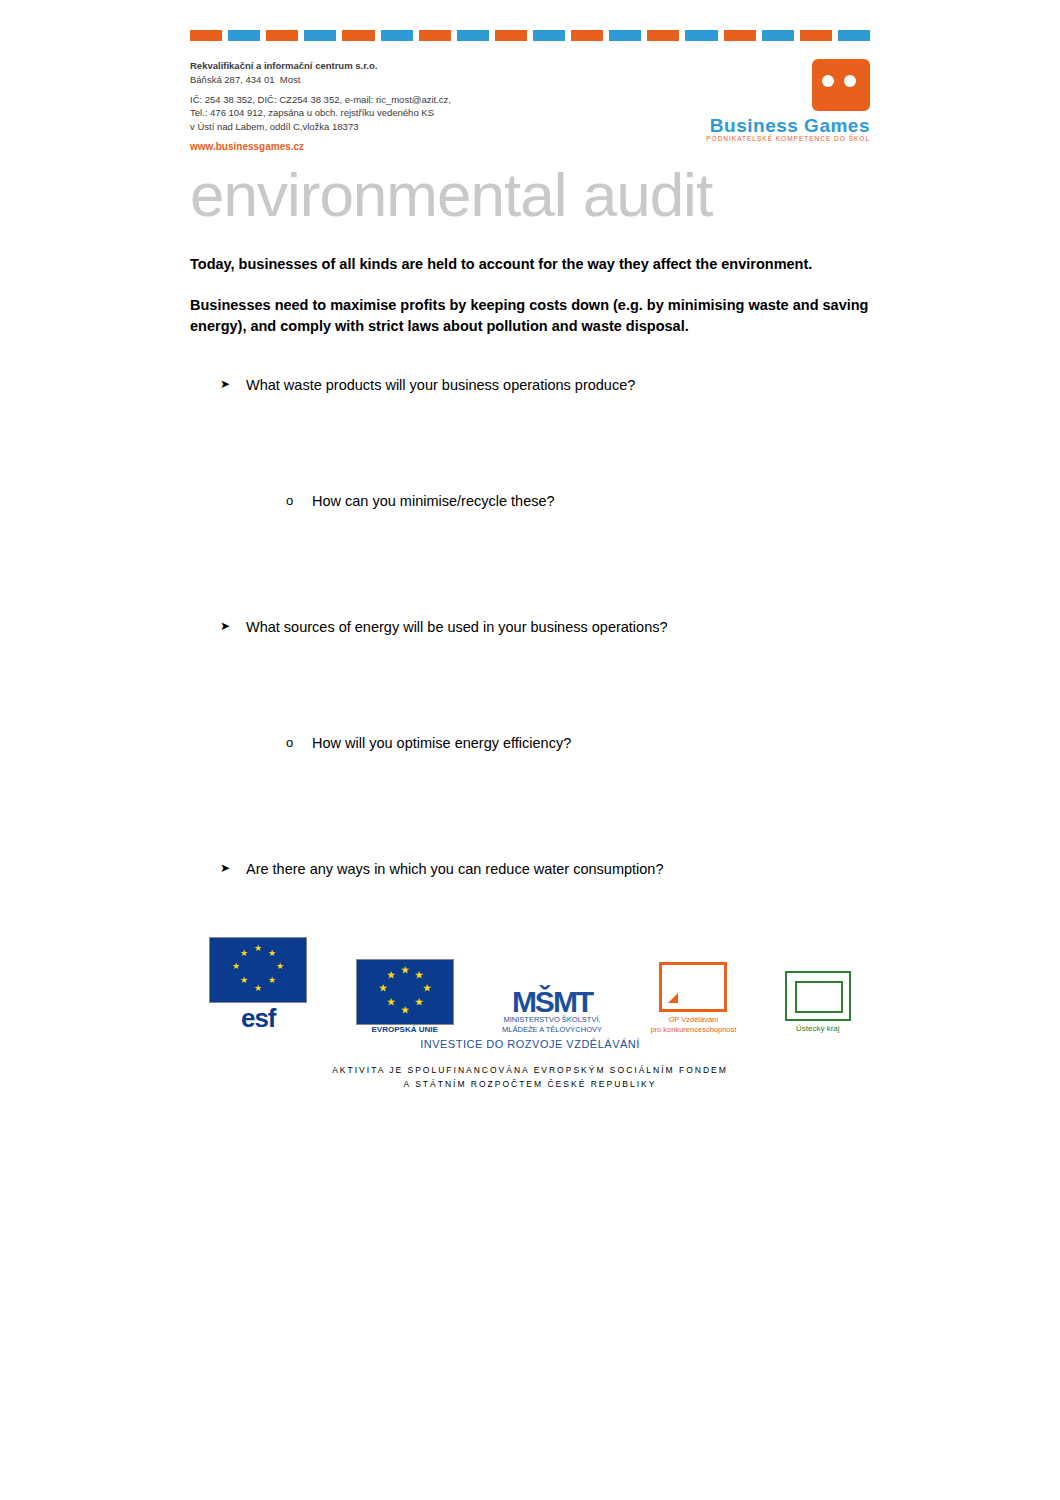Rekvalifikační a informační centrum s.r.o.
Báňská 287, 434 01 Most
IČ: 254 38 352, DIČ: CZ254 38 352, e-mail: ric_most@azit.cz,
Tel.: 476 104 912, zapsána u obch. rejstříku vedeného KS
v Ústí nad Labem, oddíl C,vložka 18373
www.businessgames.cz
Business Games
PODNIKATELSKÉ KOMPETENCE DO ŠKOL
environmental audit
Today, businesses of all kinds are held to account for the way they affect the environment.
Businesses need to maximise profits by keeping costs down (e.g. by minimising waste and saving energy), and comply with strict laws about pollution and waste disposal.
What waste products will your business operations produce?
How can you minimise/recycle these?
What sources of energy will be used in your business operations?
How will you optimise energy efficiency?
Are there any ways in which you can reduce water consumption?
★ ★ ★ ★ ★ ★ ★ ★
esf
★ ★ ★ ★ ★ ★ ★ ★
EVROPSKÁ UNIE
MŠMT
MINISTERSTVO ŠKOLSTVÍ,
MLÁDEŽE A TĚLOVÝCHOVY
OP Vzdělávání
pro konkurenceschopnost
Ústecký kraj
INVESTICE DO ROZVOJE VZDĚLÁVÁNÍ
AKTIVITA JE SPOLUFINANCOVÁNA EVROPSKÝM SOCIÁLNÍM FONDEM
A STÁTNÍM ROZPOČTEM ČESKÉ REPUBLIKY